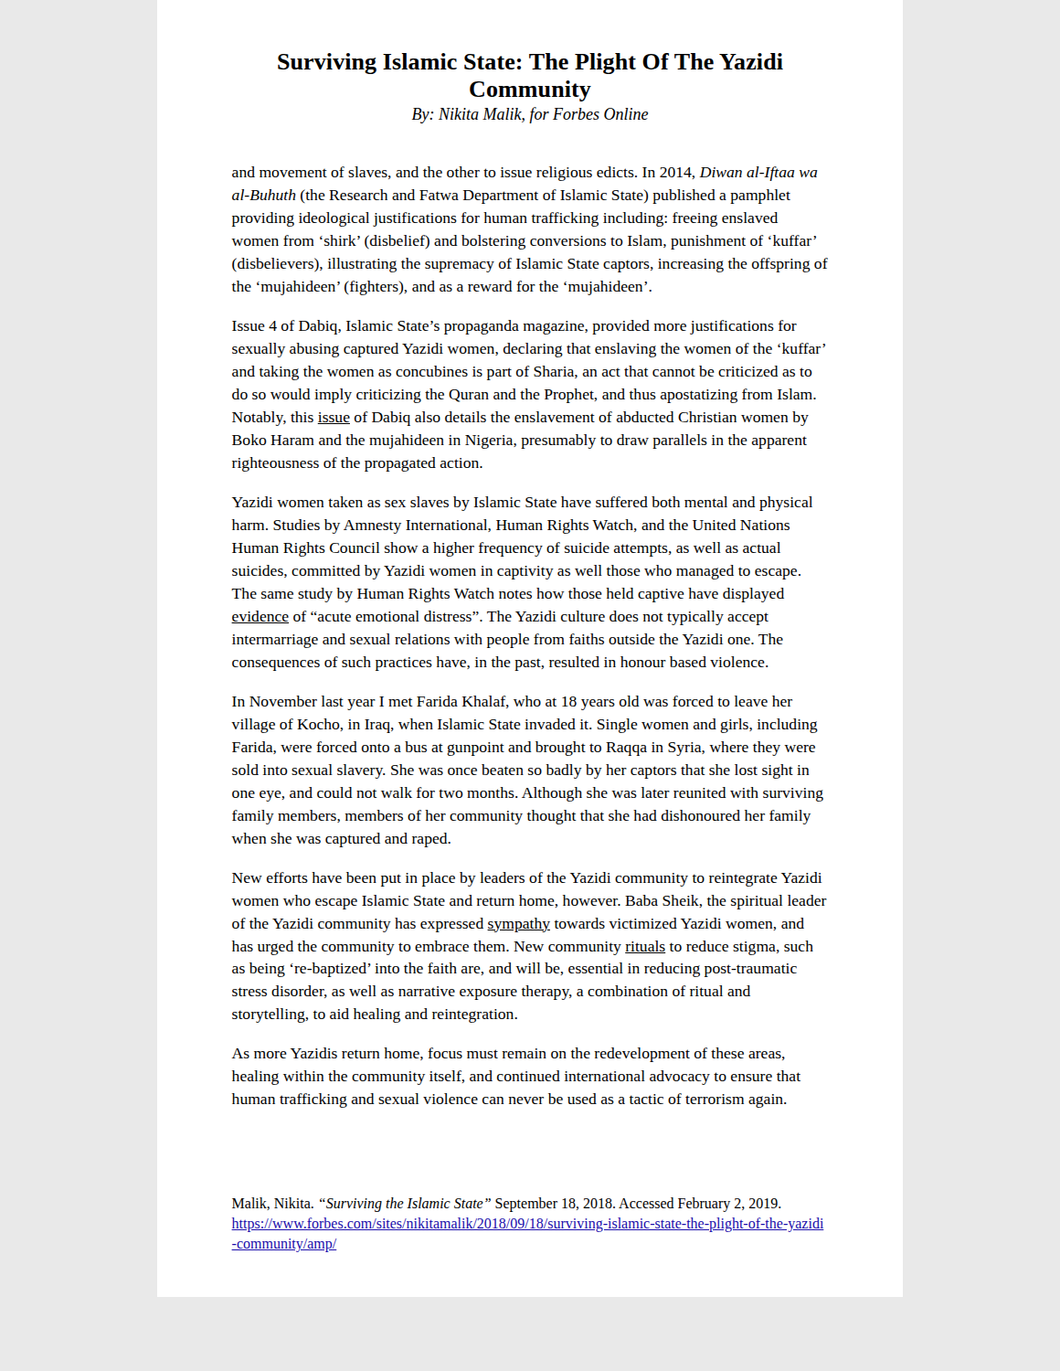Surviving Islamic State: The Plight Of The Yazidi Community
By: Nikita Malik, for Forbes Online
and movement of slaves, and the other to issue religious edicts. In 2014, Diwan al-Iftaa wa al-Buhuth (the Research and Fatwa Department of Islamic State) published a pamphlet providing ideological justifications for human trafficking including: freeing enslaved women from ‘shirk’ (disbelief) and bolstering conversions to Islam, punishment of ‘kuffar’ (disbelievers), illustrating the supremacy of Islamic State captors, increasing the offspring of the ‘mujahideen’ (fighters), and as a reward for the ‘mujahideen’.
Issue 4 of Dabiq, Islamic State’s propaganda magazine, provided more justifications for sexually abusing captured Yazidi women, declaring that enslaving the women of the ‘kuffar’ and taking the women as concubines is part of Sharia, an act that cannot be criticized as to do so would imply criticizing the Quran and the Prophet, and thus apostatizing from Islam. Notably, this issue of Dabiq also details the enslavement of abducted Christian women by Boko Haram and the mujahideen in Nigeria, presumably to draw parallels in the apparent righteousness of the propagated action.
Yazidi women taken as sex slaves by Islamic State have suffered both mental and physical harm. Studies by Amnesty International, Human Rights Watch, and the United Nations Human Rights Council show a higher frequency of suicide attempts, as well as actual suicides, committed by Yazidi women in captivity as well those who managed to escape. The same study by Human Rights Watch notes how those held captive have displayed evidence of “acute emotional distress”. The Yazidi culture does not typically accept intermarriage and sexual relations with people from faiths outside the Yazidi one. The consequences of such practices have, in the past, resulted in honour based violence.
In November last year I met Farida Khalaf, who at 18 years old was forced to leave her village of Kocho, in Iraq, when Islamic State invaded it. Single women and girls, including Farida, were forced onto a bus at gunpoint and brought to Raqqa in Syria, where they were sold into sexual slavery. She was once beaten so badly by her captors that she lost sight in one eye, and could not walk for two months. Although she was later reunited with surviving family members, members of her community thought that she had dishonoured her family when she was captured and raped.
New efforts have been put in place by leaders of the Yazidi community to reintegrate Yazidi women who escape Islamic State and return home, however. Baba Sheik, the spiritual leader of the Yazidi community has expressed sympathy towards victimized Yazidi women, and has urged the community to embrace them. New community rituals to reduce stigma, such as being ‘re-baptized’ into the faith are, and will be, essential in reducing post-traumatic stress disorder, as well as narrative exposure therapy, a combination of ritual and storytelling, to aid healing and reintegration.
As more Yazidis return home, focus must remain on the redevelopment of these areas, healing within the community itself, and continued international advocacy to ensure that human trafficking and sexual violence can never be used as a tactic of terrorism again.
Malik, Nikita. “Surviving the Islamic State” September 18, 2018. Accessed February 2, 2019.
https://www.forbes.com/sites/nikitamalik/2018/09/18/surviving-islamic-state-the-plight-of-the-yazidi-community/amp/